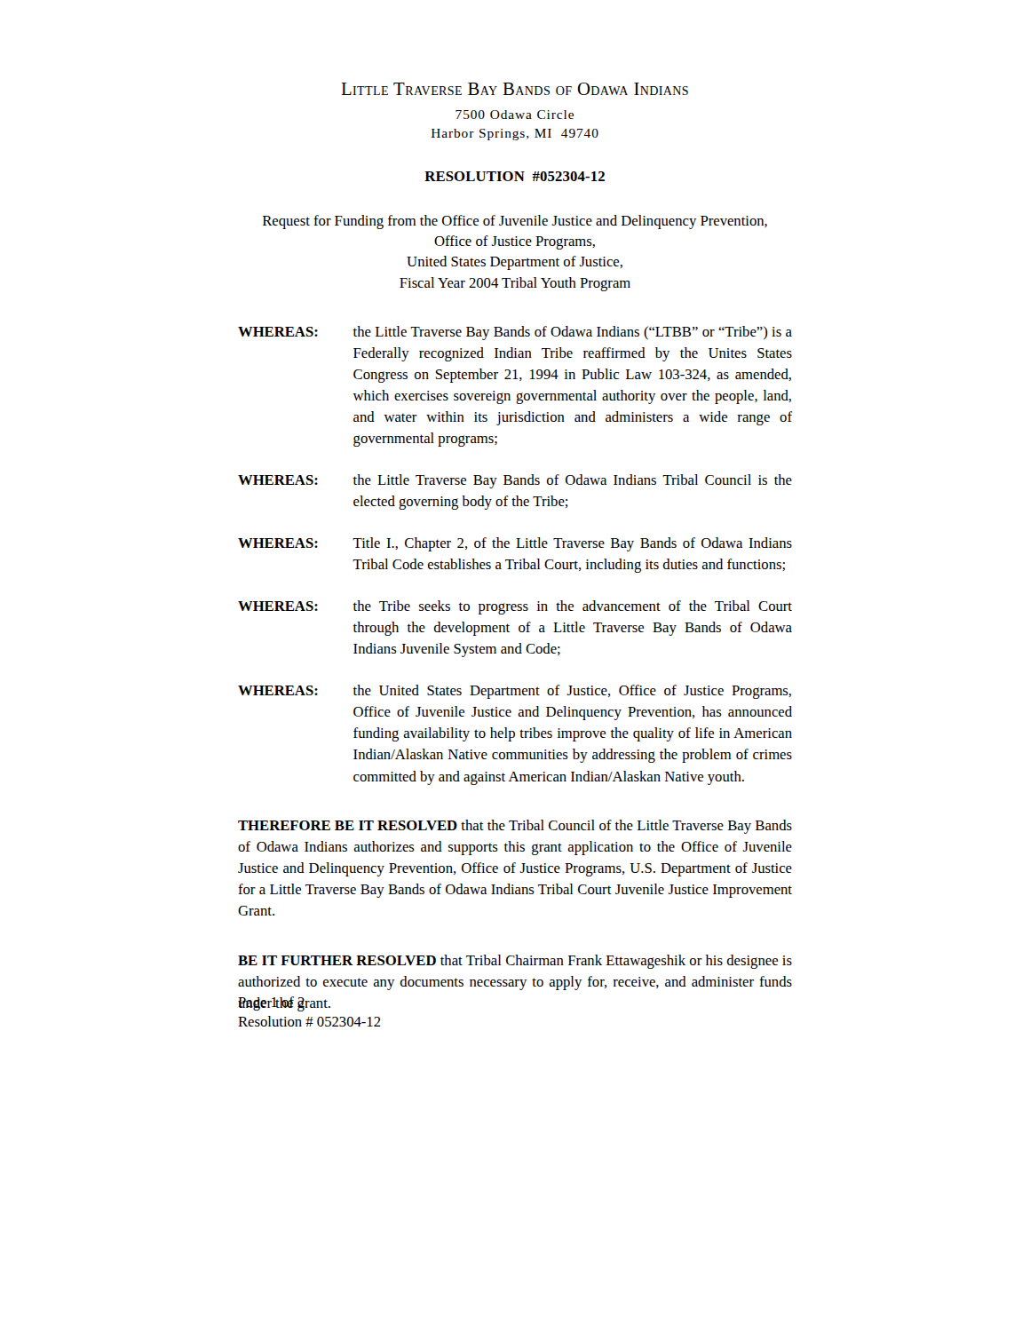Little Traverse Bay Bands of Odawa Indians
7500 Odawa Circle
Harbor Springs, MI 49740
RESOLUTION #052304-12
Request for Funding from the Office of Juvenile Justice and Delinquency Prevention,
Office of Justice Programs,
United States Department of Justice,
Fiscal Year 2004 Tribal Youth Program
| WHEREAS: | the Little Traverse Bay Bands of Odawa Indians (“LTBB” or “Tribe”) is a Federally recognized Indian Tribe reaffirmed by the Unites States Congress on September 21, 1994 in Public Law 103-324, as amended, which exercises sovereign governmental authority over the people, land, and water within its jurisdiction and administers a wide range of governmental programs; |
| WHEREAS: | the Little Traverse Bay Bands of Odawa Indians Tribal Council is the elected governing body of the Tribe; |
| WHEREAS: | Title I., Chapter 2, of the Little Traverse Bay Bands of Odawa Indians Tribal Code establishes a Tribal Court, including its duties and functions; |
| WHEREAS: | the Tribe seeks to progress in the advancement of the Tribal Court through the development of a Little Traverse Bay Bands of Odawa Indians Juvenile System and Code; |
| WHEREAS: | the United States Department of Justice, Office of Justice Programs, Office of Juvenile Justice and Delinquency Prevention, has announced funding availability to help tribes improve the quality of life in American Indian/Alaskan Native communities by addressing the problem of crimes committed by and against American Indian/Alaskan Native youth. |
THEREFORE BE IT RESOLVED that the Tribal Council of the Little Traverse Bay Bands of Odawa Indians authorizes and supports this grant application to the Office of Juvenile Justice and Delinquency Prevention, Office of Justice Programs, U.S. Department of Justice for a Little Traverse Bay Bands of Odawa Indians Tribal Court Juvenile Justice Improvement Grant.
BE IT FURTHER RESOLVED that Tribal Chairman Frank Ettawageshik or his designee is authorized to execute any documents necessary to apply for, receive, and administer funds under the grant.
Page 1 of 2
Resolution # 052304-12